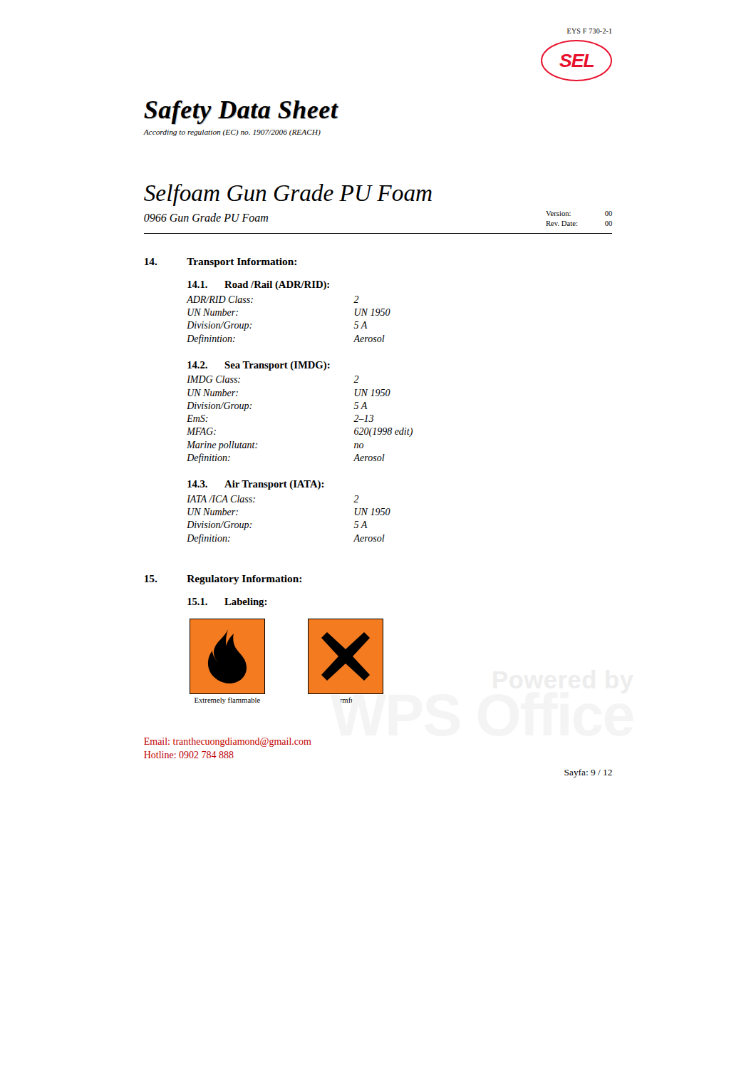EYS F 730-2-1
SEL
Safety Data Sheet
According to regulation (EC) no. 1907/2006 (REACH)
Selfoam Gun Grade PU Foam
0966 Gun Grade PU Foam
| Version: | 00 |
| Rev. Date: | 00 |
14. Transport Information:
14.1. Road /Rail (ADR/RID):
| ADR/RID Class: | 2 |
| UN Number: | UN 1950 |
| Division/Group: | 5 A |
| Definintion: | Aerosol |
14.2. Sea Transport (IMDG):
| IMDG Class: | 2 |
| UN Number: | UN 1950 |
| Division/Group: | 5 A |
| EmS: | 2–13 |
| MFAG: | 620(1998 edit) |
| Marine pollutant: | no |
| Definition: | Aerosol |
14.3. Air Transport (IATA):
| IATA /ICA Class: | 2 |
| UN Number: | UN 1950 |
| Division/Group: | 5 A |
| Definition: | Aerosol |
15. Regulatory Information:
15.1. Labeling:
Extremely flammable
harmfull
Powered by
WPS Office
Email: tranthecuongdiamond@gmail.com
Hotline: 0902 784 888
Sayfa: 9 / 12